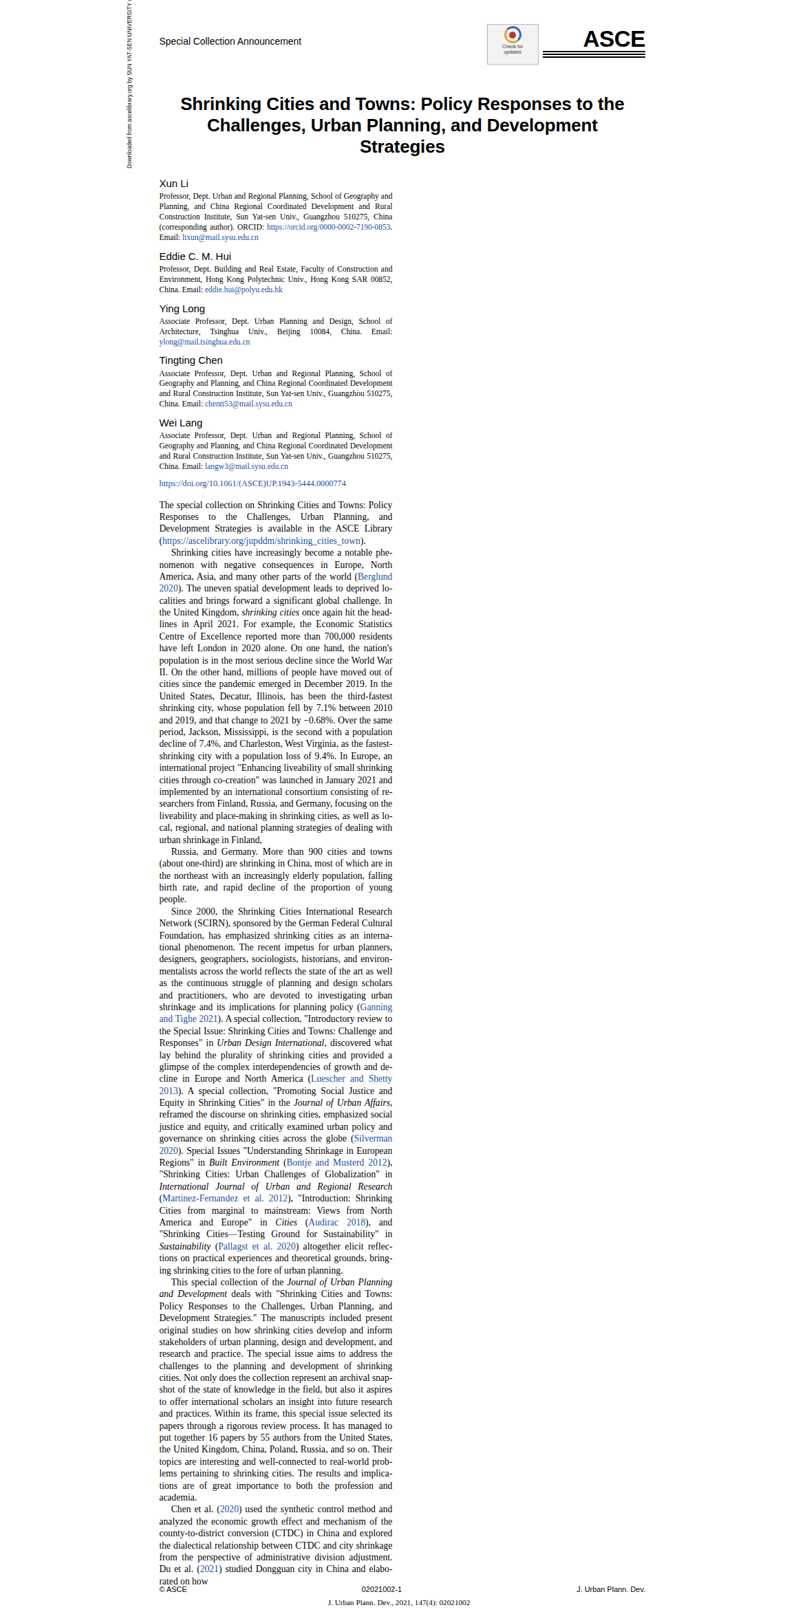Downloaded from ascelibrary.org by SUN YAT-SEN UNIVERSITY on 08/11/21. Copyright ASCE. For personal use only; all rights reserved.
Special Collection Announcement
Check for
updates
ASCE
Shrinking Cities and Towns: Policy Responses to the
Challenges, Urban Planning, and Development Strategies
Xun Li
Professor, Dept. Urban and Regional Planning, School of Geography and Planning, and China Regional Coordinated Development and Rural Construction Institute, Sun Yat-sen Univ., Guangzhou 510275, China (corresponding author). ORCID: https://orcid.org/0000-0002-7190-0853. Email: lixun@mail.sysu.edu.cn
Eddie C. M. Hui
Professor, Dept. Building and Real Estate, Faculty of Construction and Environment, Hong Kong Polytechnic Univ., Hong Kong SAR 00852, China. Email: eddie.hui@polyu.edu.hk
Ying Long
Associate Professor, Dept. Urban Planning and Design, School of Architecture, Tsinghua Univ., Beijing 10084, China. Email: ylong@mail.tsinghua.edu.cn
Tingting Chen
Associate Professor, Dept. Urban and Regional Planning, School of Geography and Planning, and China Regional Coordinated Development and Rural Construction Institute, Sun Yat-sen Univ., Guangzhou 510275, China. Email: chentt53@mail.sysu.edu.cn
Wei Lang
Associate Professor, Dept. Urban and Regional Planning, School of Geography and Planning, and China Regional Coordinated Development and Rural Construction Institute, Sun Yat-sen Univ., Guangzhou 510275, China. Email: langw3@mail.sysu.edu.cn
https://doi.org/10.1061/(ASCE)UP.1943-5444.0000774
The special collection on Shrinking Cities and Towns: Policy Responses to the Challenges, Urban Planning, and Development Strategies is available in the ASCE Library (https://ascelibrary.org/jupddm/shrinking_cities_town).
Shrinking cities have increasingly become a notable phenomenon with negative consequences in Europe, North America, Asia, and many other parts of the world (Berglund 2020). The uneven spatial development leads to deprived localities and brings forward a significant global challenge. In the United Kingdom, shrinking cities once again hit the headlines in April 2021. For example, the Economic Statistics Centre of Excellence reported more than 700,000 residents have left London in 2020 alone. On one hand, the nation's population is in the most serious decline since the World War II. On the other hand, millions of people have moved out of cities since the pandemic emerged in December 2019. In the United States, Decatur, Illinois, has been the third-fastest shrinking city, whose population fell by 7.1% between 2010 and 2019, and that change to 2021 by −0.68%. Over the same period, Jackson, Mississippi, is the second with a population decline of 7.4%, and Charleston, West Virginia, as the fastest-shrinking city with a population loss of 9.4%. In Europe, an international project "Enhancing liveability of small shrinking cities through co-creation" was launched in January 2021 and implemented by an international consortium consisting of researchers from Finland, Russia, and Germany, focusing on the liveability and place-making in shrinking cities, as well as local, regional, and national planning strategies of dealing with urban shrinkage in Finland,
Russia, and Germany. More than 900 cities and towns (about one-third) are shrinking in China, most of which are in the northeast with an increasingly elderly population, falling birth rate, and rapid decline of the proportion of young people.
Since 2000, the Shrinking Cities International Research Network (SCIRN), sponsored by the German Federal Cultural Foundation, has emphasized shrinking cities as an international phenomenon. The recent impetus for urban planners, designers, geographers, sociologists, historians, and environmentalists across the world reflects the state of the art as well as the continuous struggle of planning and design scholars and practitioners, who are devoted to investigating urban shrinkage and its implications for planning policy (Ganning and Tighe 2021). A special collection, "Introductory review to the Special Issue: Shrinking Cities and Towns: Challenge and Responses" in Urban Design International, discovered what lay behind the plurality of shrinking cities and provided a glimpse of the complex interdependencies of growth and decline in Europe and North America (Luescher and Shetty 2013). A special collection, "Promoting Social Justice and Equity in Shrinking Cities" in the Journal of Urban Affairs, reframed the discourse on shrinking cities, emphasized social justice and equity, and critically examined urban policy and governance on shrinking cities across the globe (Silverman 2020). Special Issues "Understanding Shrinkage in European Regions" in Built Environment (Bontje and Musterd 2012), "Shrinking Cities: Urban Challenges of Globalization" in International Journal of Urban and Regional Research (Martinez-Fernandez et al. 2012), "Introduction: Shrinking Cities from marginal to mainstream: Views from North America and Europe" in Cities (Audirac 2018), and "Shrinking Cities—Testing Ground for Sustainability" in Sustainability (Pallagst et al. 2020) altogether elicit reflections on practical experiences and theoretical grounds, bringing shrinking cities to the fore of urban planning.
This special collection of the Journal of Urban Planning and Development deals with "Shrinking Cities and Towns: Policy Responses to the Challenges, Urban Planning, and Development Strategies." The manuscripts included present original studies on how shrinking cities develop and inform stakeholders of urban planning, design and development, and research and practice. The special issue aims to address the challenges to the planning and development of shrinking cities. Not only does the collection represent an archival snapshot of the state of knowledge in the field, but also it aspires to offer international scholars an insight into future research and practices. Within its frame, this special issue selected its papers through a rigorous review process. It has managed to put together 16 papers by 55 authors from the United States, the United Kingdom, China, Poland, Russia, and so on. Their topics are interesting and well-connected to real-world problems pertaining to shrinking cities. The results and implications are of great importance to both the profession and academia.
Chen et al. (2020) used the synthetic control method and analyzed the economic growth effect and mechanism of the county-to-district conversion (CTDC) in China and explored the dialectical relationship between CTDC and city shrinkage from the perspective of administrative division adjustment. Du et al. (2021) studied Dongguan city in China and elaborated on how
© ASCE J. Urban Plann. Dev.
02021002-1
J. Urban Plann. Dev., 2021, 147(4): 02021002